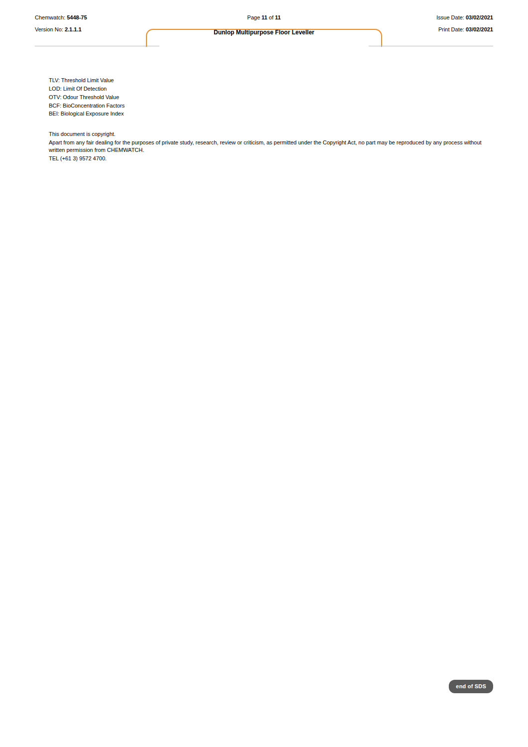Chemwatch: 5448-75
Version No: 2.1.1.1
Page 11 of 11
Dunlop Multipurpose Floor Leveller
Issue Date: 03/02/2021
Print Date: 03/02/2021
TLV: Threshold Limit Value
LOD: Limit Of Detection
OTV: Odour Threshold Value
BCF: BioConcentration Factors
BEI: Biological Exposure Index
This document is copyright.
Apart from any fair dealing for the purposes of private study, research, review or criticism, as permitted under the Copyright Act, no part may be reproduced by any process without written permission from CHEMWATCH.
TEL (+61 3) 9572 4700.
end of SDS